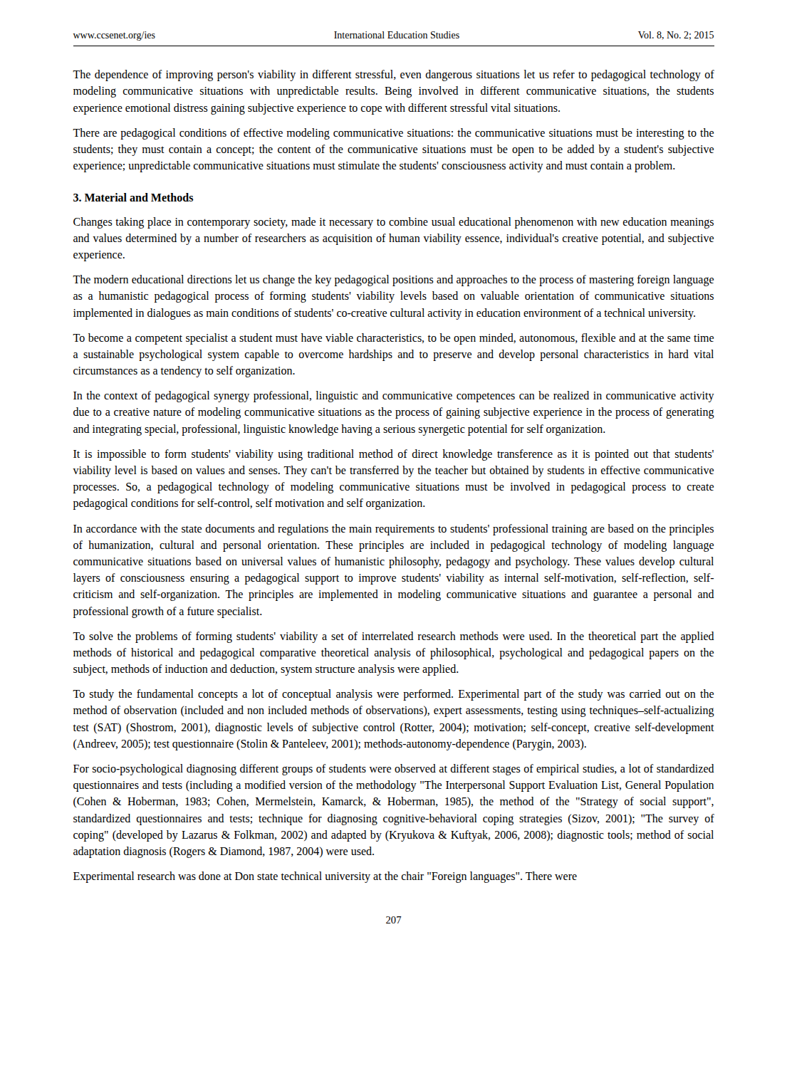www.ccsenet.org/ies International Education Studies Vol. 8, No. 2; 2015
The dependence of improving person's viability in different stressful, even dangerous situations let us refer to pedagogical technology of modeling communicative situations with unpredictable results. Being involved in different communicative situations, the students experience emotional distress gaining subjective experience to cope with different stressful vital situations.
There are pedagogical conditions of effective modeling communicative situations: the communicative situations must be interesting to the students; they must contain a concept; the content of the communicative situations must be open to be added by a student's subjective experience; unpredictable communicative situations must stimulate the students' consciousness activity and must contain a problem.
3. Material and Methods
Changes taking place in contemporary society, made it necessary to combine usual educational phenomenon with new education meanings and values determined by a number of researchers as acquisition of human viability essence, individual's creative potential, and subjective experience.
The modern educational directions let us change the key pedagogical positions and approaches to the process of mastering foreign language as a humanistic pedagogical process of forming students' viability levels based on valuable orientation of communicative situations implemented in dialogues as main conditions of students' co-creative cultural activity in education environment of a technical university.
To become a competent specialist a student must have viable characteristics, to be open minded, autonomous, flexible and at the same time a sustainable psychological system capable to overcome hardships and to preserve and develop personal characteristics in hard vital circumstances as a tendency to self organization.
In the context of pedagogical synergy professional, linguistic and communicative competences can be realized in communicative activity due to a creative nature of modeling communicative situations as the process of gaining subjective experience in the process of generating and integrating special, professional, linguistic knowledge having a serious synergetic potential for self organization.
It is impossible to form students' viability using traditional method of direct knowledge transference as it is pointed out that students' viability level is based on values and senses. They can't be transferred by the teacher but obtained by students in effective communicative processes. So, a pedagogical technology of modeling communicative situations must be involved in pedagogical process to create pedagogical conditions for self-control, self motivation and self organization.
In accordance with the state documents and regulations the main requirements to students' professional training are based on the principles of humanization, cultural and personal orientation. These principles are included in pedagogical technology of modeling language communicative situations based on universal values of humanistic philosophy, pedagogy and psychology. These values develop cultural layers of consciousness ensuring a pedagogical support to improve students' viability as internal self-motivation, self-reflection, self-criticism and self-organization. The principles are implemented in modeling communicative situations and guarantee a personal and professional growth of a future specialist.
To solve the problems of forming students' viability a set of interrelated research methods were used. In the theoretical part the applied methods of historical and pedagogical comparative theoretical analysis of philosophical, psychological and pedagogical papers on the subject, methods of induction and deduction, system structure analysis were applied.
To study the fundamental concepts a lot of conceptual analysis were performed. Experimental part of the study was carried out on the method of observation (included and non included methods of observations), expert assessments, testing using techniques–self-actualizing test (SAT) (Shostrom, 2001), diagnostic levels of subjective control (Rotter, 2004); motivation; self-concept, creative self-development (Andreev, 2005); test questionnaire (Stolin & Panteleev, 2001); methods-autonomy-dependence (Parygin, 2003).
For socio-psychological diagnosing different groups of students were observed at different stages of empirical studies, a lot of standardized questionnaires and tests (including a modified version of the methodology "The Interpersonal Support Evaluation List, General Population (Cohen & Hoberman, 1983; Cohen, Mermelstein, Kamarck, & Hoberman, 1985), the method of the "Strategy of social support", standardized questionnaires and tests; technique for diagnosing cognitive-behavioral coping strategies (Sizov, 2001); "The survey of coping" (developed by Lazarus & Folkman, 2002) and adapted by (Kryukova & Kuftyak, 2006, 2008); diagnostic tools; method of social adaptation diagnosis (Rogers & Diamond, 1987, 2004) were used.
Experimental research was done at Don state technical university at the chair "Foreign languages". There were
207